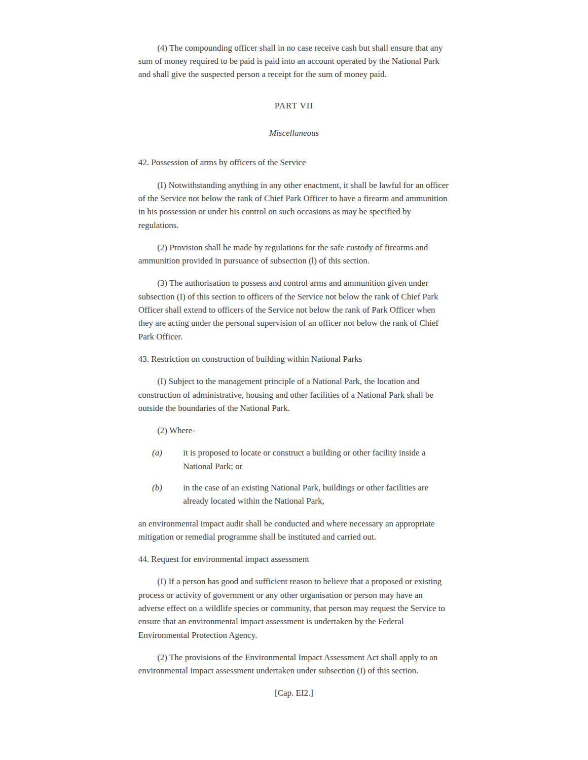(4) The compounding officer shall in no case receive cash but shall ensure that any sum of money required to be paid is paid into an account operated by the National Park and shall give the suspected person a receipt for the sum of money paid.
PART VII
Miscellaneous
42. Possession of arms by officers of the Service
(I) Notwithstanding anything in any other enactment, it shall be lawful for an officer of the Service not below the rank of Chief Park Officer to have a firearm and ammunition in his possession or under his control on such occasions as may be specified by regulations.
(2) Provision shall be made by regulations for the safe custody of firearms and ammunition provided in pursuance of subsection (l) of this section.
(3) The authorisation to possess and control arms and ammunition given under subsection (I) of this section to officers of the Service not below the rank of Chief Park Officer shall extend to officers of the Service not below the rank of Park Officer when they are acting under the personal supervision of an officer not below the rank of Chief Park Officer.
43. Restriction on construction of building within National Parks
(I) Subject to the management principle of a National Park, the location and construction of administrative, housing and other facilities of a National Park shall be outside the boundaries of the National Park.
(2) Where-
(a) it is proposed to locate or construct a building or other facility inside a National Park; or
(b) in the case of an existing National Park, buildings or other facilities are already located within the National Park,
an environmental impact audit shall be conducted and where necessary an appropriate mitigation or remedial programme shall be instituted and carried out.
44. Request for environmental impact assessment
(I) If a person has good and sufficient reason to believe that a proposed or existing process or activity of government or any other organisation or person may have an adverse effect on a wildlife species or community, that person may request the Service to ensure that an environmental impact assessment is undertaken by the Federal Environmental Protection Agency.
(2) The provisions of the Environmental Impact Assessment Act shall apply to an environmental impact assessment undertaken under subsection (I) of this section.
[Cap. EI2.]